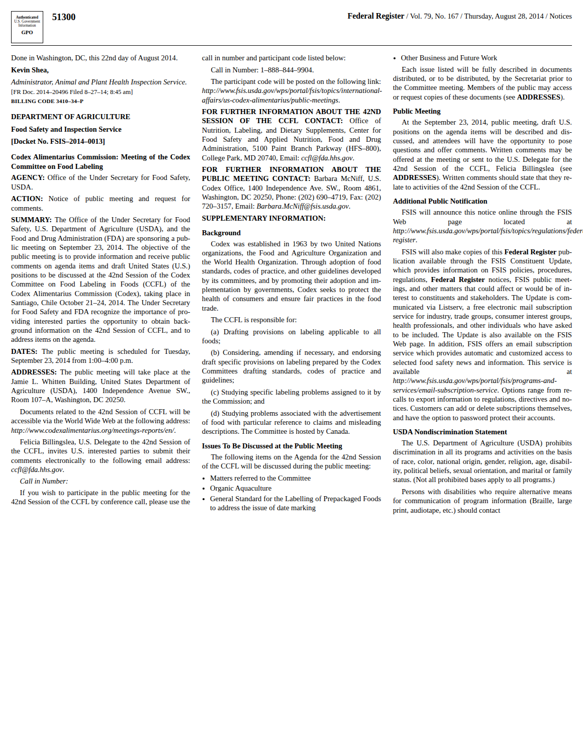Authenticated
U.S. Government
Information
GPO
51300
Federal Register / Vol. 79, No. 167 / Thursday, August 28, 2014 / Notices
Done in Washington, DC, this 22nd day of August 2014.
Kevin Shea,
Administrator, Animal and Plant Health Inspection Service.
[FR Doc. 2014–20496 Filed 8–27–14; 8:45 am]
BILLING CODE 3410–34–P
DEPARTMENT OF AGRICULTURE
Food Safety and Inspection Service
[Docket No. FSIS–2014–0013]
Codex Alimentarius Commission: Meeting of the Codex Committee on Food Labeling
AGENCY: Office of the Under Secretary for Food Safety, USDA.
ACTION: Notice of public meeting and request for comments.
SUMMARY: The Office of the Under Secretary for Food Safety, U.S. Department of Agriculture (USDA), and the Food and Drug Administration (FDA) are sponsoring a public meeting on September 23, 2014. The objective of the public meeting is to provide information and receive public comments on agenda items and draft United States (U.S.) positions to be discussed at the 42nd Session of the Codex Committee on Food Labeling in Foods (CCFL) of the Codex Alimentarius Commission (Codex), taking place in Santiago, Chile October 21–24, 2014. The Under Secretary for Food Safety and FDA recognize the importance of providing interested parties the opportunity to obtain background information on the 42nd Session of CCFL, and to address items on the agenda.
DATES: The public meeting is scheduled for Tuesday, September 23, 2014 from 1:00–4:00 p.m.
ADDRESSES: The public meeting will take place at the Jamie L. Whitten Building, United States Department of Agriculture (USDA), 1400 Independence Avenue SW., Room 107–A, Washington, DC 20250.
Documents related to the 42nd Session of CCFL will be accessible via the World Wide Web at the following address: http://www.codexalimentarius.org/meetings-reports/en/.
Felicia Billingslea, U.S. Delegate to the 42nd Session of the CCFL, invites U.S. interested parties to submit their comments electronically to the following email address: ccfl@fda.hhs.gov.
Call in Number:
If you wish to participate in the public meeting for the 42nd Session of the CCFL by conference call, please use the call in number and participant code listed below:
Call in Number: 1–888–844–9904.
The participant code will be posted on the following link: http://www.fsis.usda.gov/wps/portal/fsis/topics/international-affairs/us-codex-alimentarius/public-meetings.
FOR FURTHER INFORMATION ABOUT THE 42ND SESSION OF THE CCFL CONTACT: Office of Nutrition, Labeling, and Dietary Supplements, Center for Food Safety and Applied Nutrition, Food and Drug Administration, 5100 Paint Branch Parkway (HFS–800), College Park, MD 20740, Email: ccfl@fda.hhs.gov.
FOR FURTHER INFORMATION ABOUT THE PUBLIC MEETING CONTACT: Barbara McNiff, U.S. Codex Office, 1400 Independence Ave. SW., Room 4861, Washington, DC 20250, Phone: (202) 690–4719, Fax: (202) 720–3157, Email: Barbara.McNiff@fsis.usda.gov.
SUPPLEMENTARY INFORMATION:
Background
Codex was established in 1963 by two United Nations organizations, the Food and Agriculture Organization and the World Health Organization. Through adoption of food standards, codes of practice, and other guidelines developed by its committees, and by promoting their adoption and implementation by governments, Codex seeks to protect the health of consumers and ensure fair practices in the food trade.
The CCFL is responsible for:
(a) Drafting provisions on labeling applicable to all foods;
(b) Considering, amending if necessary, and endorsing draft specific provisions on labeling prepared by the Codex Committees drafting standards, codes of practice and guidelines;
(c) Studying specific labeling problems assigned to it by the Commission; and
(d) Studying problems associated with the advertisement of food with particular reference to claims and misleading descriptions. The Committee is hosted by Canada.
Issues To Be Discussed at the Public Meeting
The following items on the Agenda for the 42nd Session of the CCFL will be discussed during the public meeting:
Matters referred to the Committee
Organic Aquaculture
General Standard for the Labelling of Prepackaged Foods to address the issue of date marking
Other Business and Future Work
Each issue listed will be fully described in documents distributed, or to be distributed, by the Secretariat prior to the Committee meeting. Members of the public may access or request copies of these documents (see ADDRESSES).
Public Meeting
At the September 23, 2014, public meeting, draft U.S. positions on the agenda items will be described and discussed, and attendees will have the opportunity to pose questions and offer comments. Written comments may be offered at the meeting or sent to the U.S. Delegate for the 42nd Session of the CCFL, Felicia Billingslea (see ADDRESSES). Written comments should state that they relate to activities of the 42nd Session of the CCFL.
Additional Public Notification
FSIS will announce this notice online through the FSIS Web page located at http://www.fsis.usda.gov/wps/portal/fsis/topics/regulations/federal-register.
FSIS will also make copies of this Federal Register publication available through the FSIS Constituent Update, which provides information on FSIS policies, procedures, regulations, Federal Register notices, FSIS public meetings, and other matters that could affect or would be of interest to constituents and stakeholders. The Update is communicated via Listserv, a free electronic mail subscription service for industry, trade groups, consumer interest groups, health professionals, and other individuals who have asked to be included. The Update is also available on the FSIS Web page. In addition, FSIS offers an email subscription service which provides automatic and customized access to selected food safety news and information. This service is available at http://www.fsis.usda.gov/wps/portal/fsis/programs-and-services/email-subscription-service. Options range from recalls to export information to regulations, directives and notices. Customers can add or delete subscriptions themselves, and have the option to password protect their accounts.
USDA Nondiscrimination Statement
The U.S. Department of Agriculture (USDA) prohibits discrimination in all its programs and activities on the basis of race, color, national origin, gender, religion, age, disability, political beliefs, sexual orientation, and marital or family status. (Not all prohibited bases apply to all programs.)
Persons with disabilities who require alternative means for communication of program information (Braille, large print, audiotape, etc.) should contact